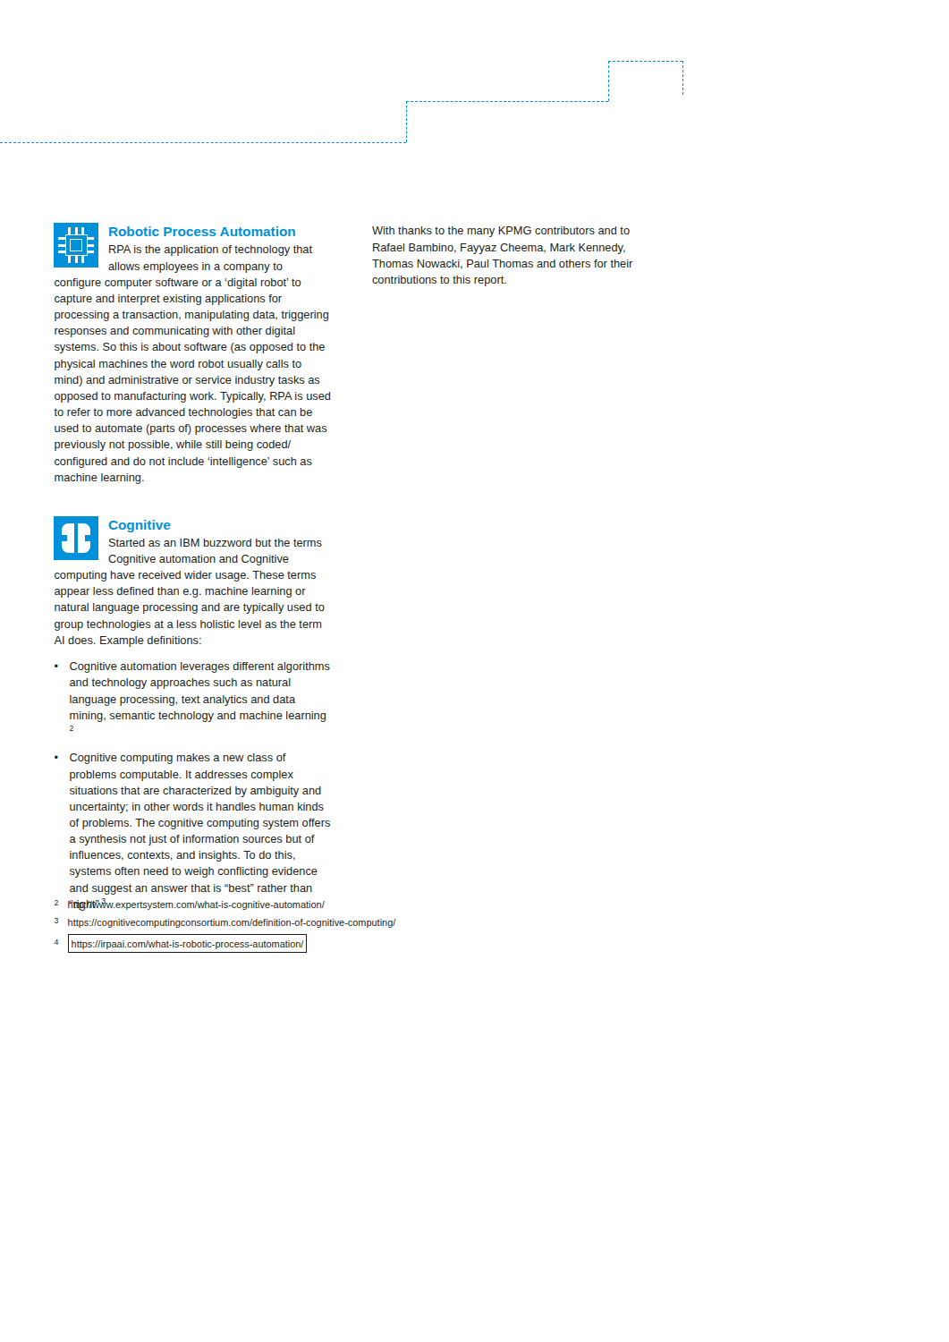Robotic Process Automation
RPA is the application of technology that allows employees in a company to configure computer software or a ‘digital robot’ to capture and interpret existing applications for processing a transaction, manipulating data, triggering responses and communicating with other digital systems. So this is about software (as opposed to the physical machines the word robot usually calls to mind) and administrative or service industry tasks as opposed to manufacturing work. Typically, RPA is used to refer to more advanced technologies that can be used to automate (parts of) processes where that was previously not possible, while still being coded/ configured and do not include ‘intelligence’ such as machine learning.
Cognitive
Started as an IBM buzzword but the terms Cognitive automation and Cognitive computing have received wider usage. These terms appear less defined than e.g. machine learning or natural language processing and are typically used to group technologies at a less holistic level as the term AI does. Example definitions:
Cognitive automation leverages different algorithms and technology approaches such as natural language processing, text analytics and data mining, semantic technology and machine learning 2
Cognitive computing makes a new class of problems computable. It addresses complex situations that are characterized by ambiguity and uncertainty; in other words it handles human kinds of problems. The cognitive computing system offers a synthesis not just of information sources but of influences, contexts, and insights. To do this, systems often need to weigh conflicting evidence and suggest an answer that is “best” rather than “right” 3
With thanks to the many KPMG contributors and to Rafael Bambino, Fayyaz Cheema, Mark Kennedy, Thomas Nowacki, Paul Thomas and others for their contributions to this report.
2 http://www.expertsystem.com/what-is-cognitive-automation/
3 https://cognitivecomputingconsortium.com/definition-of-cognitive-computing/
4 https://irpaai.com/what-is-robotic-process-automation/